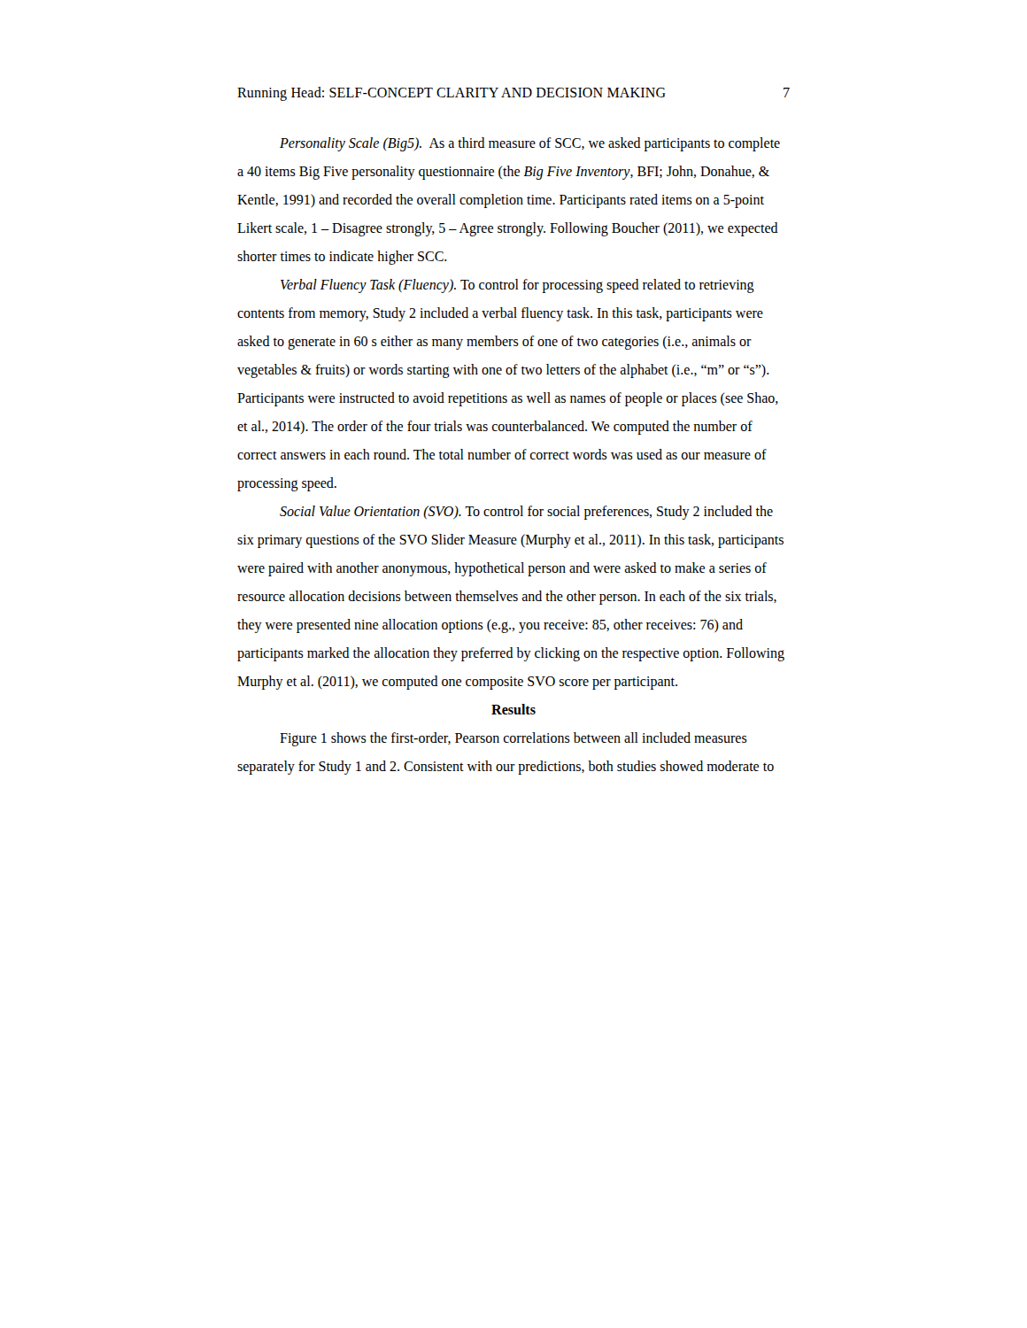Running Head: SELF-CONCEPT CLARITY AND DECISION MAKING 7
Personality Scale (Big5). As a third measure of SCC, we asked participants to complete a 40 items Big Five personality questionnaire (the Big Five Inventory, BFI; John, Donahue, & Kentle, 1991) and recorded the overall completion time. Participants rated items on a 5-point Likert scale, 1 – Disagree strongly, 5 – Agree strongly. Following Boucher (2011), we expected shorter times to indicate higher SCC.
Verbal Fluency Task (Fluency). To control for processing speed related to retrieving contents from memory, Study 2 included a verbal fluency task. In this task, participants were asked to generate in 60 s either as many members of one of two categories (i.e., animals or vegetables & fruits) or words starting with one of two letters of the alphabet (i.e., “m” or “s”). Participants were instructed to avoid repetitions as well as names of people or places (see Shao, et al., 2014). The order of the four trials was counterbalanced. We computed the number of correct answers in each round. The total number of correct words was used as our measure of processing speed.
Social Value Orientation (SVO). To control for social preferences, Study 2 included the six primary questions of the SVO Slider Measure (Murphy et al., 2011). In this task, participants were paired with another anonymous, hypothetical person and were asked to make a series of resource allocation decisions between themselves and the other person. In each of the six trials, they were presented nine allocation options (e.g., you receive: 85, other receives: 76) and participants marked the allocation they preferred by clicking on the respective option. Following Murphy et al. (2011), we computed one composite SVO score per participant.
Results
Figure 1 shows the first-order, Pearson correlations between all included measures separately for Study 1 and 2. Consistent with our predictions, both studies showed moderate to